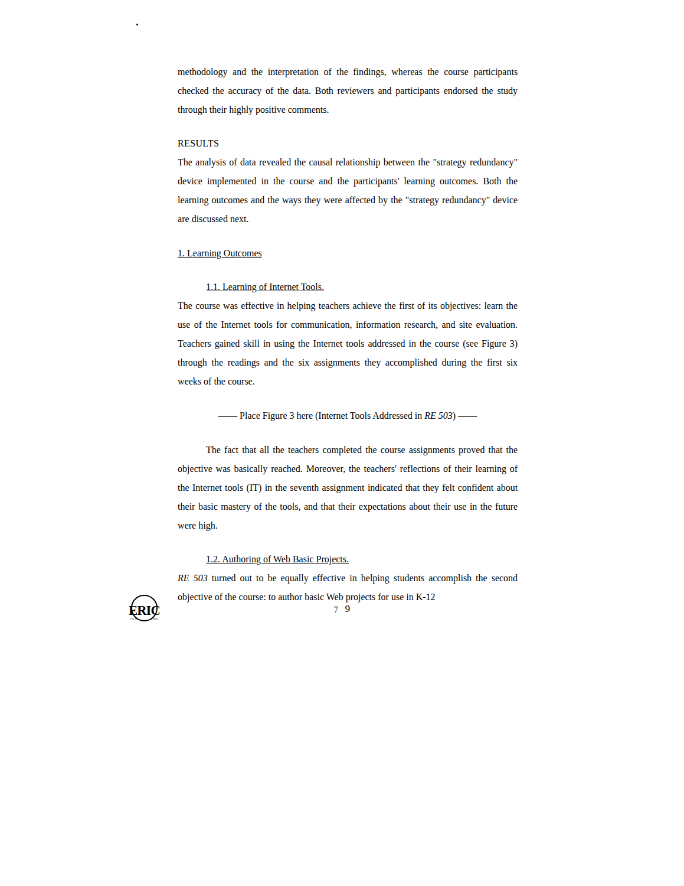methodology and the interpretation of the findings, whereas the course participants checked the accuracy of the data. Both reviewers and participants endorsed the study through their highly positive comments.
RESULTS
The analysis of data revealed the causal relationship between the "strategy redundancy" device implemented in the course and the participants' learning outcomes. Both the learning outcomes and the ways they were affected by the "strategy redundancy" device are discussed next.
1. Learning Outcomes
1.1. Learning of Internet Tools.
The course was effective in helping teachers achieve the first of its objectives: learn the use of the Internet tools for communication, information research, and site evaluation. Teachers gained skill in using the Internet tools addressed in the course (see Figure 3) through the readings and the six assignments they accomplished during the first six weeks of the course.
—— Place Figure 3 here (Internet Tools Addressed in RE 503) ——
The fact that all the teachers completed the course assignments proved that the objective was basically reached. Moreover, the teachers' reflections of their learning of the Internet tools (IT) in the seventh assignment indicated that they felt confident about their basic mastery of the tools, and that their expectations about their use in the future were high.
1.2. Authoring of Web Basic Projects.
RE 503 turned out to be equally effective in helping students accomplish the second objective of the course: to author basic Web projects for use in K-12
ERIC
Full Text Provided by ERIC
7 9